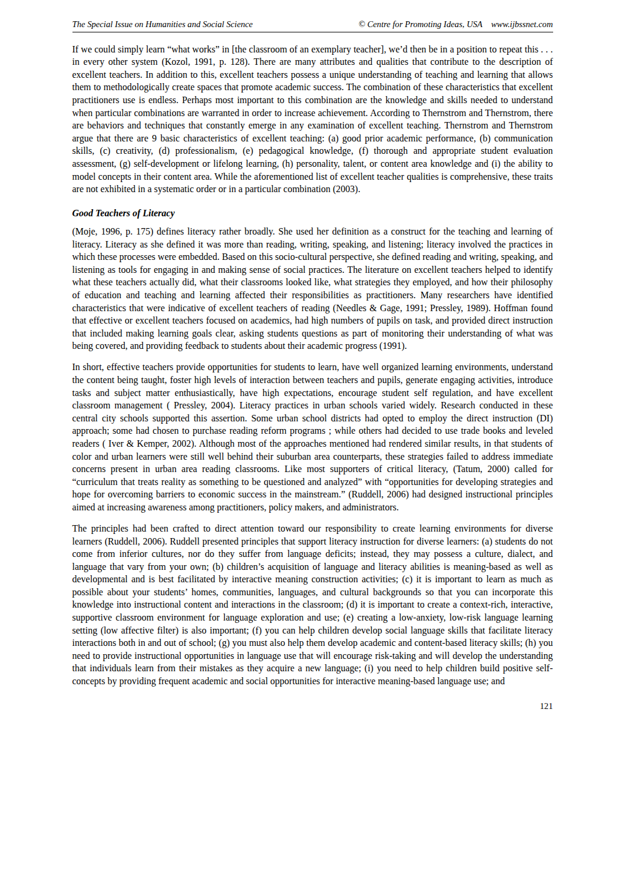The Special Issue on Humanities and Social Science © Centre for Promoting Ideas, USA www.ijbssnet.com
If we could simply learn “what works” in [the classroom of an exemplary teacher], we’d then be in a position to repeat this . . . in every other system (Kozol, 1991, p. 128). There are many attributes and qualities that contribute to the description of excellent teachers. In addition to this, excellent teachers possess a unique understanding of teaching and learning that allows them to methodologically create spaces that promote academic success. The combination of these characteristics that excellent practitioners use is endless. Perhaps most important to this combination are the knowledge and skills needed to understand when particular combinations are warranted in order to increase achievement. According to Thernstrom and Thernstrom, there are behaviors and techniques that constantly emerge in any examination of excellent teaching. Thernstrom and Thernstrom argue that there are 9 basic characteristics of excellent teaching: (a) good prior academic performance, (b) communication skills, (c) creativity, (d) professionalism, (e) pedagogical knowledge, (f) thorough and appropriate student evaluation assessment, (g) self-development or lifelong learning, (h) personality, talent, or content area knowledge and (i) the ability to model concepts in their content area. While the aforementioned list of excellent teacher qualities is comprehensive, these traits are not exhibited in a systematic order or in a particular combination (2003).
Good Teachers of Literacy
(Moje, 1996, p. 175) defines literacy rather broadly. She used her definition as a construct for the teaching and learning of literacy. Literacy as she defined it was more than reading, writing, speaking, and listening; literacy involved the practices in which these processes were embedded. Based on this socio-cultural perspective, she defined reading and writing, speaking, and listening as tools for engaging in and making sense of social practices. The literature on excellent teachers helped to identify what these teachers actually did, what their classrooms looked like, what strategies they employed, and how their philosophy of education and teaching and learning affected their responsibilities as practitioners. Many researchers have identified characteristics that were indicative of excellent teachers of reading (Needles & Gage, 1991; Pressley, 1989). Hoffman found that effective or excellent teachers focused on academics, had high numbers of pupils on task, and provided direct instruction that included making learning goals clear, asking students questions as part of monitoring their understanding of what was being covered, and providing feedback to students about their academic progress (1991).
In short, effective teachers provide opportunities for students to learn, have well organized learning environments, understand the content being taught, foster high levels of interaction between teachers and pupils, generate engaging activities, introduce tasks and subject matter enthusiastically, have high expectations, encourage student self regulation, and have excellent classroom management ( Pressley, 2004). Literacy practices in urban schools varied widely. Research conducted in these central city schools supported this assertion. Some urban school districts had opted to employ the direct instruction (DI) approach; some had chosen to purchase reading reform programs ; while others had decided to use trade books and leveled readers ( Iver & Kemper, 2002). Although most of the approaches mentioned had rendered similar results, in that students of color and urban learners were still well behind their suburban area counterparts, these strategies failed to address immediate concerns present in urban area reading classrooms. Like most supporters of critical literacy, (Tatum, 2000) called for “curriculum that treats reality as something to be questioned and analyzed” with “opportunities for developing strategies and hope for overcoming barriers to economic success in the mainstream.” (Ruddell, 2006) had designed instructional principles aimed at increasing awareness among practitioners, policy makers, and administrators.
The principles had been crafted to direct attention toward our responsibility to create learning environments for diverse learners (Ruddell, 2006). Ruddell presented principles that support literacy instruction for diverse learners: (a) students do not come from inferior cultures, nor do they suffer from language deficits; instead, they may possess a culture, dialect, and language that vary from your own; (b) children’s acquisition of language and literacy abilities is meaning-based as well as developmental and is best facilitated by interactive meaning construction activities; (c) it is important to learn as much as possible about your students’ homes, communities, languages, and cultural backgrounds so that you can incorporate this knowledge into instructional content and interactions in the classroom; (d) it is important to create a context-rich, interactive, supportive classroom environment for language exploration and use; (e) creating a low-anxiety, low-risk language learning setting (low affective filter) is also important; (f) you can help children develop social language skills that facilitate literacy interactions both in and out of school; (g) you must also help them develop academic and content-based literacy skills; (h) you need to provide instructional opportunities in language use that will encourage risk-taking and will develop the understanding that individuals learn from their mistakes as they acquire a new language; (i) you need to help children build positive self-concepts by providing frequent academic and social opportunities for interactive meaning-based language use; and
121